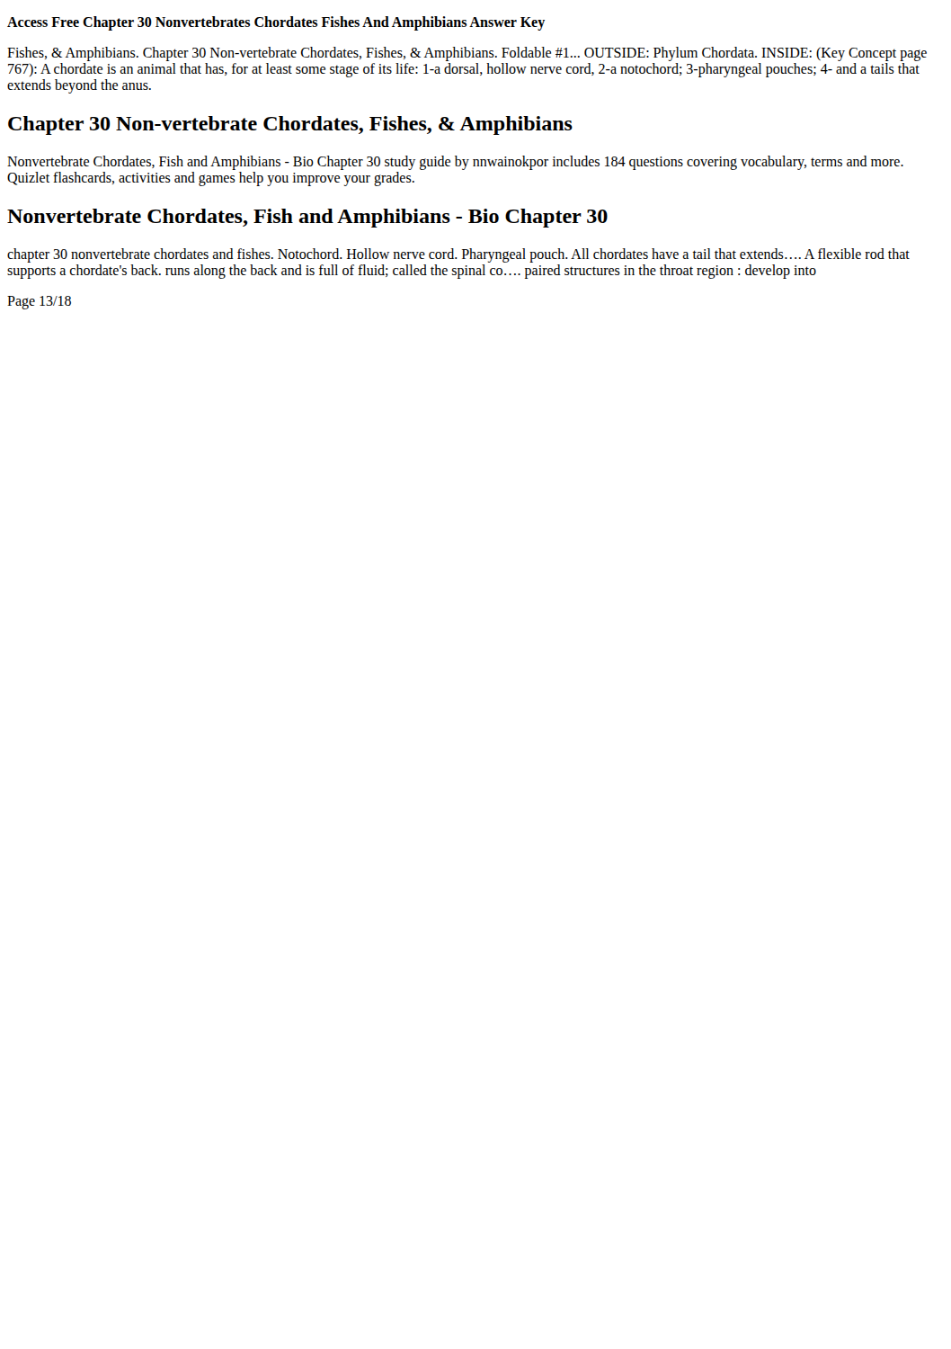Access Free Chapter 30 Nonvertebrates Chordates Fishes And Amphibians Answer Key
Fishes, & Amphibians. Chapter 30 Non-vertebrate Chordates, Fishes, & Amphibians. Foldable #1... OUTSIDE: Phylum Chordata. INSIDE: (Key Concept page 767): A chordate is an animal that has, for at least some stage of its life: 1-a dorsal, hollow nerve cord, 2-a notochord; 3-pharyngeal pouches; 4- and a tails that extends beyond the anus.
Chapter 30 Non-vertebrate Chordates, Fishes, & Amphibians
Nonvertebrate Chordates, Fish and Amphibians - Bio Chapter 30 study guide by nnwainokpor includes 184 questions covering vocabulary, terms and more. Quizlet flashcards, activities and games help you improve your grades.
Nonvertebrate Chordates, Fish and Amphibians - Bio Chapter 30
chapter 30 nonvertebrate chordates and fishes. Notochord. Hollow nerve cord. Pharyngeal pouch. All chordates have a tail that extends…. A flexible rod that supports a chordate's back. runs along the back and is full of fluid; called the spinal co…. paired structures in the throat region : develop into
Page 13/18